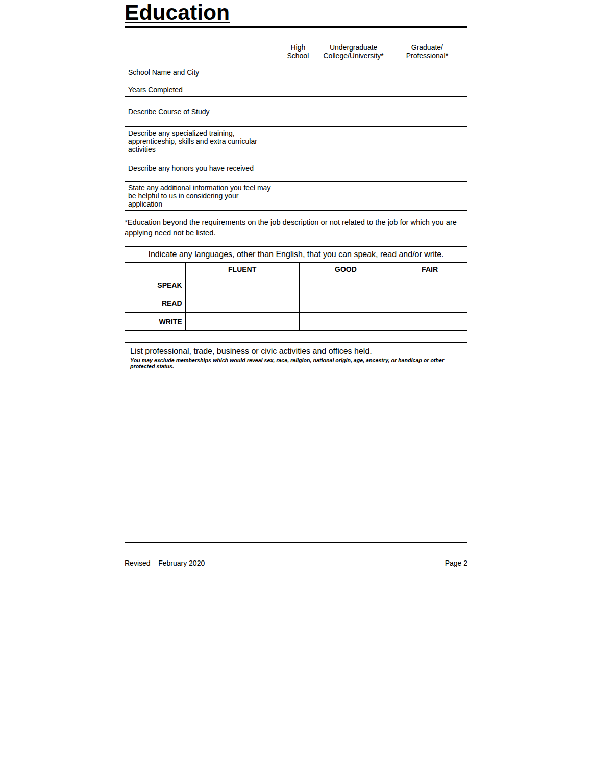Education
| | High School | Undergraduate College/University* | Graduate/ Professional* |
| --- | --- | --- | --- |
| School Name and City | | | |
| Years Completed | | | |
| Describe Course of Study | | | |
| Describe any specialized training, apprenticeship, skills and extra curricular activities | | | |
| Describe any honors you have received | | | |
| State any additional information you feel may be helpful to us in considering your application | | | |
*Education beyond the requirements on the job description or not related to the job for which you are applying need not be listed.
| Indicate any languages, other than English, that you can speak, read and/or write. |
| | FLUENT | GOOD | FAIR |
| SPEAK | | | |
| READ | | | |
| WRITE | | | |
| List professional, trade, business or civic activities and offices held. You may exclude memberships which would reveal sex, race, religion, national origin, age, ancestry, or handicap or other protected status. |
Revised – February 2020 Page 2